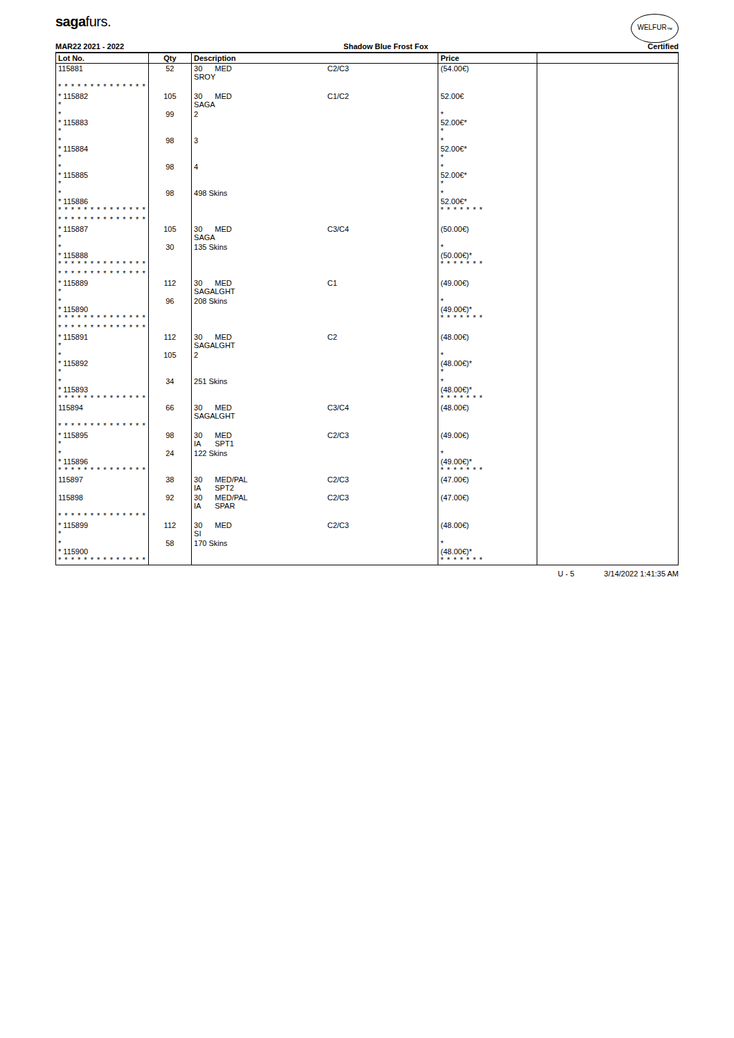saga furs.
WELFUR™
MAR22 2021 - 2022
Shadow Blue Frost Fox
Certified
| Lot No. | Qty | Description | Price | |
| --- | --- | --- | --- | --- |
| 115881 | 52 | 30 MED C2/C3 SROY | (54.00€) | |
| * * * * * * * * * * * * * * | | | | |
| * 115882 * | 105 | 30 MED C1/C2 SAGA | 52.00€ | |
| * * 115883 * | 99 | 2 | * 52.00€* * | |
| * * 115884 * | 98 | 3 | * 52.00€* * | |
| * * 115885 * | 98 | 4 | * 52.00€* * | |
| * * 115886 * * * * * * * * * * * * * * | 98 | 498 Skins | * 52.00€* * * * * * * * | |
| * * * * * * * * * * * * * * | | | | |
| * 115887 * | 105 | 30 MED C3/C4 SAGA | (50.00€) | |
| * * 115888 * * * * * * * * * * * * * * | 30 | 135 Skins | * (50.00€)* * * * * * * * | |
| * * * * * * * * * * * * * * | | | | |
| * 115889 * | 112 | 30 MED C1 SAGA LGHT | (49.00€) | |
| * * 115890 * * * * * * * * * * * * * * | 96 | 208 Skins | * (49.00€)* * * * * * * * | |
| * * * * * * * * * * * * * * | | | | |
| * 115891 * | 112 | 30 MED C2 SAGA LGHT | (48.00€) | |
| * * 115892 * | 105 | 2 | * (48.00€)* * | |
| * * 115893 * * * * * * * * * * * * * * | 34 | 251 Skins | * (48.00€)* * * * * * * * | |
| 115894 | 66 | 30 MED C3/C4 SAGA LGHT | (48.00€) | |
| * * * * * * * * * * * * * * | | | | |
| * 115895 * | 98 | 30 MED C2/C3 IA SPT1 | (49.00€) | |
| * * 115896 * * * * * * * * * * * * * * | 24 | 122 Skins | * (49.00€)* * * * * * * * | |
| 115897 | 38 | 30 MED/PAL C2/C3 IA SPT2 | (47.00€) | |
| 115898 | 92 | 30 MED/PAL C2/C3 IA SPAR | (47.00€) | |
| * * * * * * * * * * * * * * | | | | |
| * 115899 * | 112 | 30 MED C2/C3 SI | (48.00€) | |
| * * 115900 * * * * * * * * * * * * * * | 58 | 170 Skins | * (48.00€)* * * * * * * * | |
U - 5 3/14/2022 1:41:35 AM